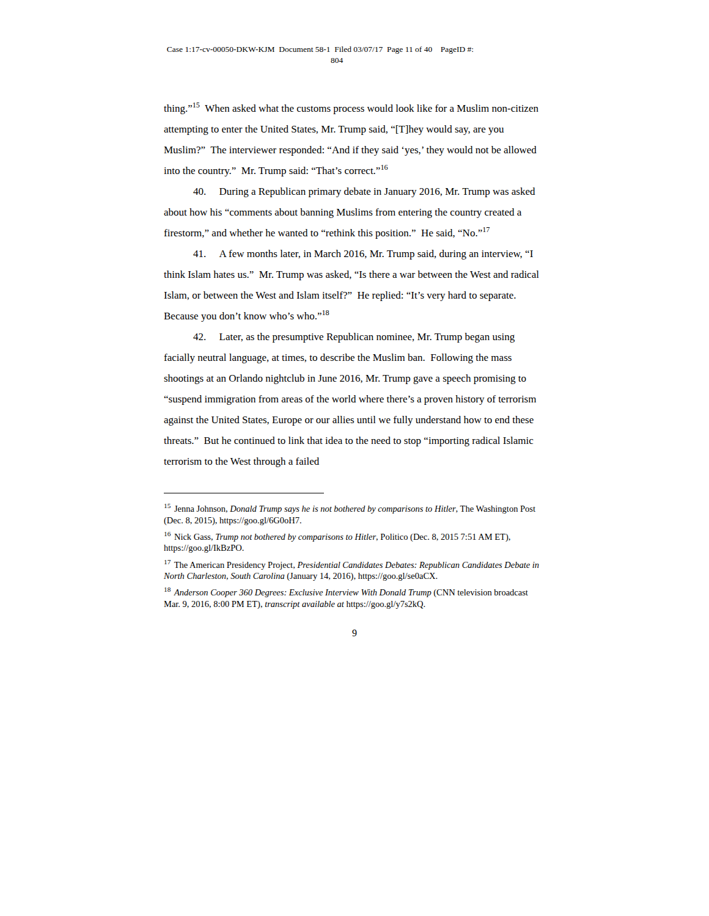Case 1:17-cv-00050-DKW-KJM Document 58-1 Filed 03/07/17 Page 11 of 40 PageID #: 804
thing.”15 When asked what the customs process would look like for a Muslim non-citizen attempting to enter the United States, Mr. Trump said, “[T]hey would say, are you Muslim?” The interviewer responded: “And if they said ‘yes,’ they would not be allowed into the country.” Mr. Trump said: “That’s correct.”16
40. During a Republican primary debate in January 2016, Mr. Trump was asked about how his “comments about banning Muslims from entering the country created a firestorm,” and whether he wanted to “rethink this position.” He said, “No.”17
41. A few months later, in March 2016, Mr. Trump said, during an interview, “I think Islam hates us.” Mr. Trump was asked, “Is there a war between the West and radical Islam, or between the West and Islam itself?” He replied: “It’s very hard to separate. Because you don’t know who’s who.”18
42. Later, as the presumptive Republican nominee, Mr. Trump began using facially neutral language, at times, to describe the Muslim ban. Following the mass shootings at an Orlando nightclub in June 2016, Mr. Trump gave a speech promising to “suspend immigration from areas of the world where there’s a proven history of terrorism against the United States, Europe or our allies until we fully understand how to end these threats.” But he continued to link that idea to the need to stop “importing radical Islamic terrorism to the West through a failed
15 Jenna Johnson, Donald Trump says he is not bothered by comparisons to Hitler, The Washington Post (Dec. 8, 2015), https://goo.gl/6G0oH7.
16 Nick Gass, Trump not bothered by comparisons to Hitler, Politico (Dec. 8, 2015 7:51 AM ET), https://goo.gl/IkBzPO.
17 The American Presidency Project, Presidential Candidates Debates: Republican Candidates Debate in North Charleston, South Carolina (January 14, 2016), https://goo.gl/se0aCX.
18 Anderson Cooper 360 Degrees: Exclusive Interview With Donald Trump (CNN television broadcast Mar. 9, 2016, 8:00 PM ET), transcript available at https://goo.gl/y7s2kQ.
9